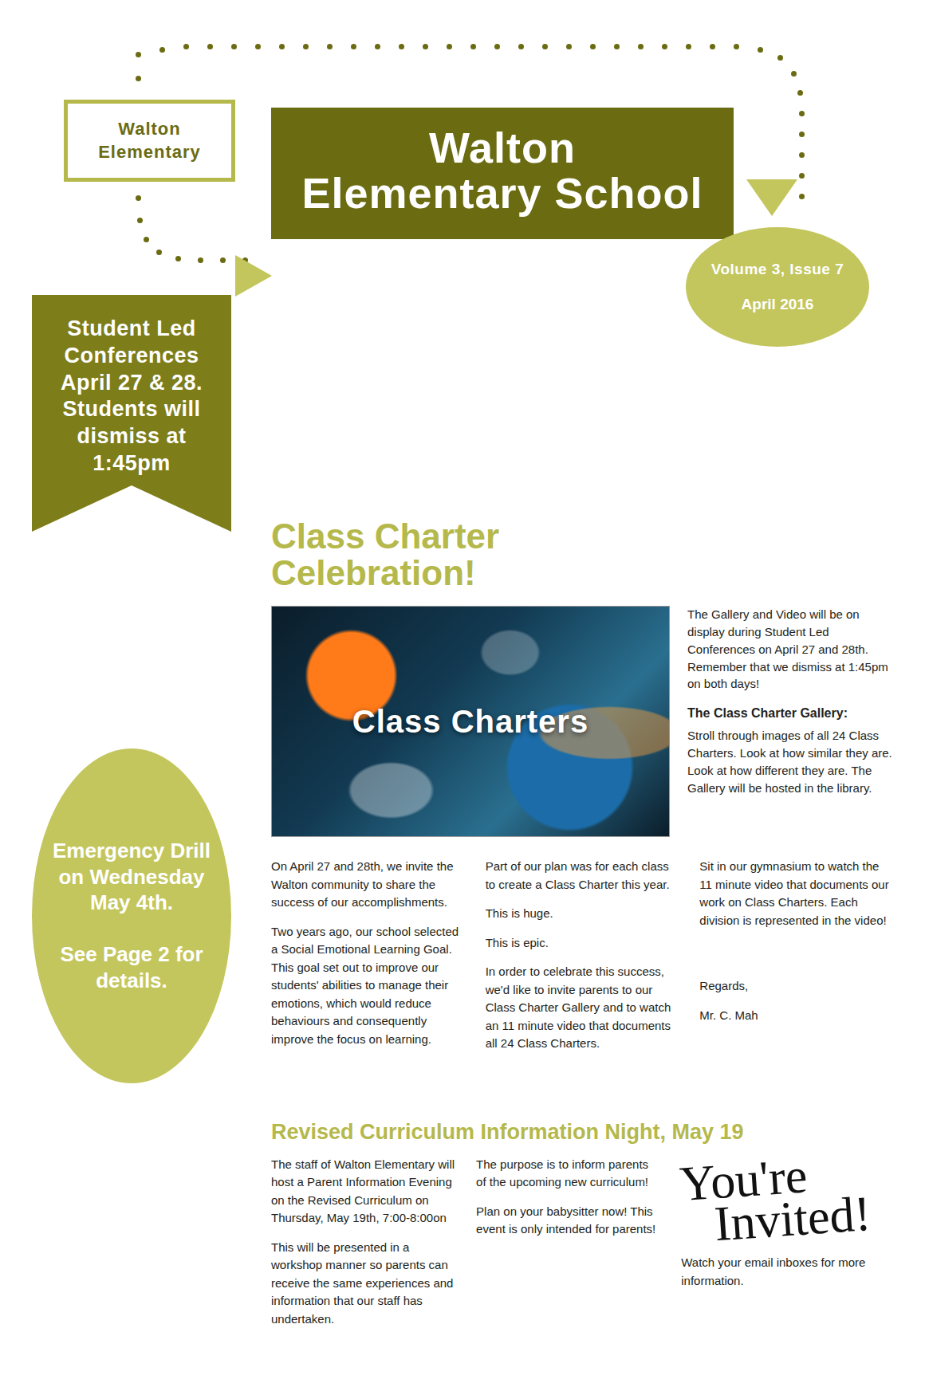Walton
Elementary
Walton
Elementary School
Volume 3, Issue 7 April 2016
Student Led Conferences April 27 & 28.
Students will dismiss at 1:45pm
Emergency Drill on Wednesday May 4th.
See Page 2 for details.
Class Charter
Celebration!
Class Charters
The Gallery and Video will be on display during Student Led Conferences on April 27 and 28th. Remember that we dismiss at 1:45pm on both days!
The Class Charter Gallery:
Stroll through images of all 24 Class Charters. Look at how similar they are. Look at how different they are. The Gallery will be hosted in the library.
On April 27 and 28th, we invite the Walton community to share the success of our accomplishments.
Two years ago, our school selected a Social Emotional Learning Goal. This goal set out to improve our students' abilities to manage their emotions, which would reduce behaviours and consequently improve the focus on learning.
Part of our plan was for each class to create a Class Charter this year.
This is huge.
This is epic.
In order to celebrate this success, we'd like to invite parents to our Class Charter Gallery and to watch an 11 minute video that documents all 24 Class Charters.
Sit in our gymnasium to watch the 11 minute video that documents our work on Class Charters. Each division is represented in the video!
Regards,
Mr. C. Mah
Revised Curriculum Information Night, May 19
The staff of Walton Elementary will host a Parent Information Evening on the Revised Curriculum on Thursday, May 19th, 7:00-8:00on
This will be presented in a workshop manner so parents can receive the same experiences and information that our staff has undertaken.
The purpose is to inform parents of the upcoming new curriculum!
Plan on your babysitter now! This event is only intended for parents!
You'reInvited!
Watch your email inboxes for more information.